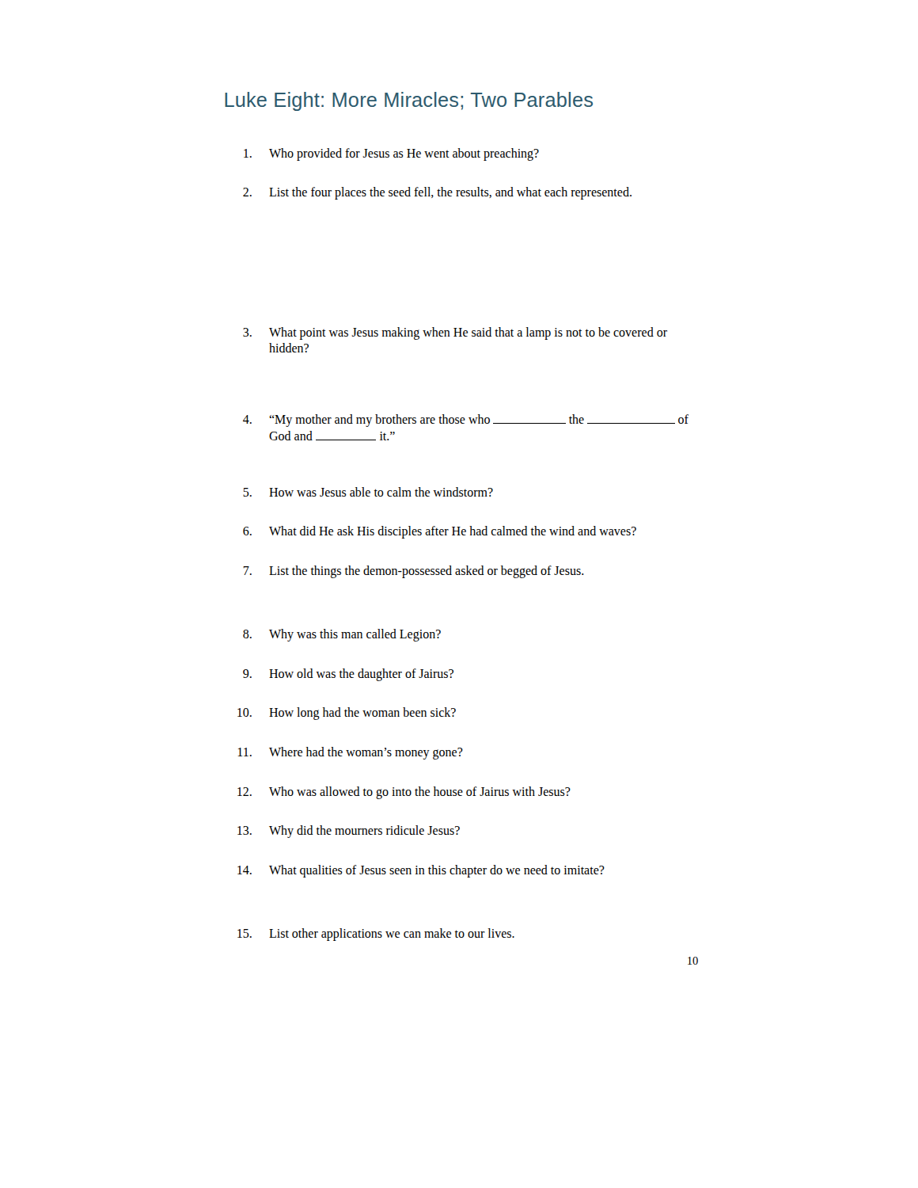Luke Eight: More Miracles; Two Parables
Who provided for Jesus as He went about preaching?
List the four places the seed fell, the results, and what each represented.
What point was Jesus making when He said that a lamp is not to be covered or hidden?
“My mother and my brothers are those who the of God and it.”
How was Jesus able to calm the windstorm?
What did He ask His disciples after He had calmed the wind and waves?
List the things the demon-possessed asked or begged of Jesus.
Why was this man called Legion?
How old was the daughter of Jairus?
How long had the woman been sick?
Where had the woman’s money gone?
Who was allowed to go into the house of Jairus with Jesus?
Why did the mourners ridicule Jesus?
What qualities of Jesus seen in this chapter do we need to imitate?
List other applications we can make to our lives.
10